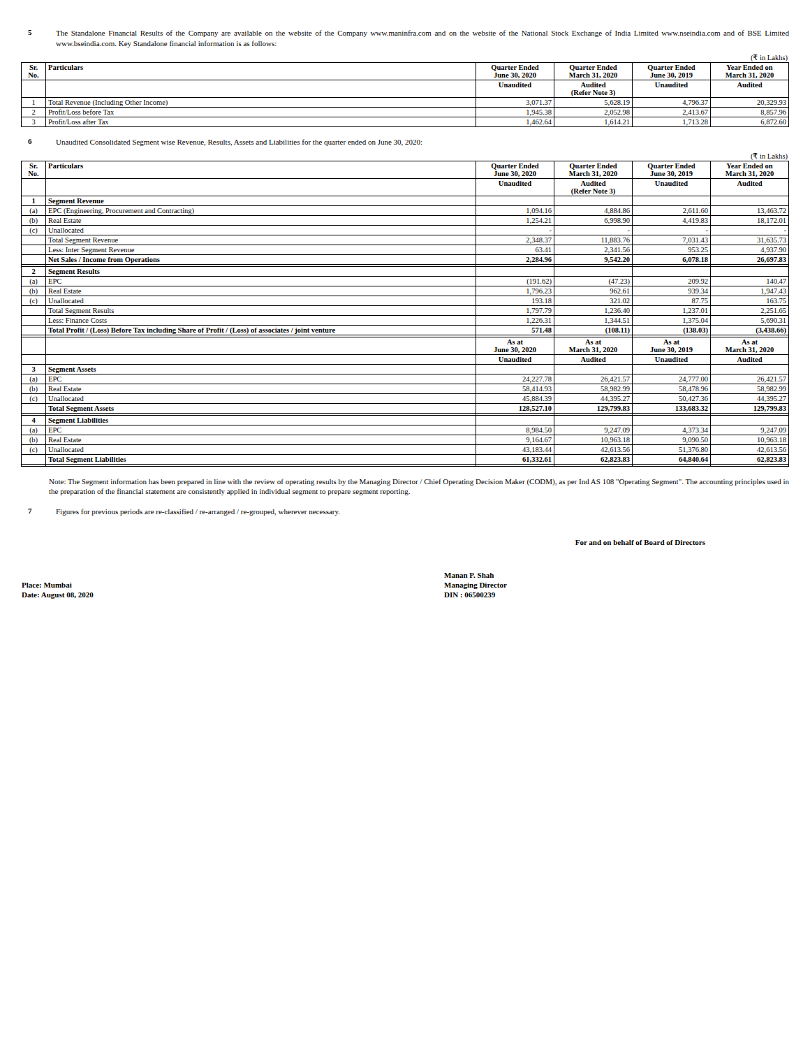5
The Standalone Financial Results of the Company are available on the website of the Company www.maninfra.com and on the website of the National Stock Exchange of India Limited www.nseindia.com and of BSE Limited www.bseindia.com. Key Standalone financial information is as follows:
(₹ in Lakhs)
| Sr. No. | Particulars | Quarter Ended June 30, 2020 | Quarter Ended March 31, 2020 | Quarter Ended June 30, 2019 | Year Ended on March 31, 2020 |
| | | Unaudited | Audited (Refer Note 3) | Unaudited | Audited |
| 1 | Total Revenue (Including Other Income) | 3,071.37 | 5,628.19 | 4,796.37 | 20,329.93 |
| 2 | Profit/Loss before Tax | 1,945.38 | 2,052.98 | 2,413.67 | 8,857.96 |
| 3 | Profit/Loss after Tax | 1,462.64 | 1,614.21 | 1,713.28 | 6,872.60 |
6
Unaudited Consolidated Segment wise Revenue, Results, Assets and Liabilities for the quarter ended on June 30, 2020:
(₹ in Lakhs)
| Sr. No. | Particulars | Quarter Ended June 30, 2020 | Quarter Ended March 31, 2020 | Quarter Ended June 30, 2019 | Year Ended on March 31, 2020 |
| | | Unaudited | Audited (Refer Note 3) | Unaudited | Audited |
| 1 | Segment Revenue | | | | |
| (a) | EPC (Engineering, Procurement and Contracting) | 1,094.16 | 4,884.86 | 2,611.60 | 13,463.72 |
| (b) | Real Estate | 1,254.21 | 6,998.90 | 4,419.83 | 18,172.01 |
| (c) | Unallocated | - | - | - | - |
| | Total Segment Revenue | 2,348.37 | 11,883.76 | 7,031.43 | 31,635.73 |
| | Less: Inter Segment Revenue | 63.41 | 2,341.56 | 953.25 | 4,937.90 |
| | Net Sales / Income from Operations | 2,284.96 | 9,542.20 | 6,078.18 | 26,697.83 |
| 2 | Segment Results | | | | |
| (a) | EPC | (191.62) | (47.23) | 209.92 | 140.47 |
| (b) | Real Estate | 1,796.23 | 962.61 | 939.34 | 1,947.43 |
| (c) | Unallocated | 193.18 | 321.02 | 87.75 | 163.75 |
| | Total Segment Results | 1,797.79 | 1,236.40 | 1,237.01 | 2,251.65 |
| | Less: Finance Costs | 1,226.31 | 1,344.51 | 1,375.04 | 5,690.31 |
| | Total Profit / (Loss) Before Tax including Share of Profit / (Loss) of associates / joint venture | 571.48 | (108.11) | (138.03) | (3,438.66) |
| | | As at June 30, 2020 | As at March 31, 2020 | As at June 30, 2019 | As at March 31, 2020 |
| | | Unaudited | Audited | Unaudited | Audited |
| 3 | Segment Assets | | | | |
| (a) | EPC | 24,227.78 | 26,421.57 | 24,777.00 | 26,421.57 |
| (b) | Real Estate | 58,414.93 | 58,982.99 | 58,478.96 | 58,982.99 |
| (c) | Unallocated | 45,884.39 | 44,395.27 | 50,427.36 | 44,395.27 |
| | Total Segment Assets | 128,527.10 | 129,799.83 | 133,683.32 | 129,799.83 |
| 4 | Segment Liabilities | | | | |
| (a) | EPC | 8,984.50 | 9,247.09 | 4,373.34 | 9,247.09 |
| (b) | Real Estate | 9,164.67 | 10,963.18 | 9,090.50 | 10,963.18 |
| (c) | Unallocated | 43,183.44 | 42,613.56 | 51,376.80 | 42,613.56 |
| | Total Segment Liabilities | 61,332.61 | 62,823.83 | 64,840.64 | 62,823.83 |
Note: The Segment information has been prepared in line with the review of operating results by the Managing Director / Chief Operating Decision Maker (CODM), as per Ind AS 108 "Operating Segment". The accounting principles used in the preparation of the financial statement are consistently applied in individual segment to prepare segment reporting.
7
Figures for previous periods are re-classified / re-arranged / re-grouped, wherever necessary.
For and on behalf of Board of Directors
| | Manan P. Shah |
| Place: Mumbai | Managing Director |
| Date: August 08, 2020 | DIN : 06500239 |